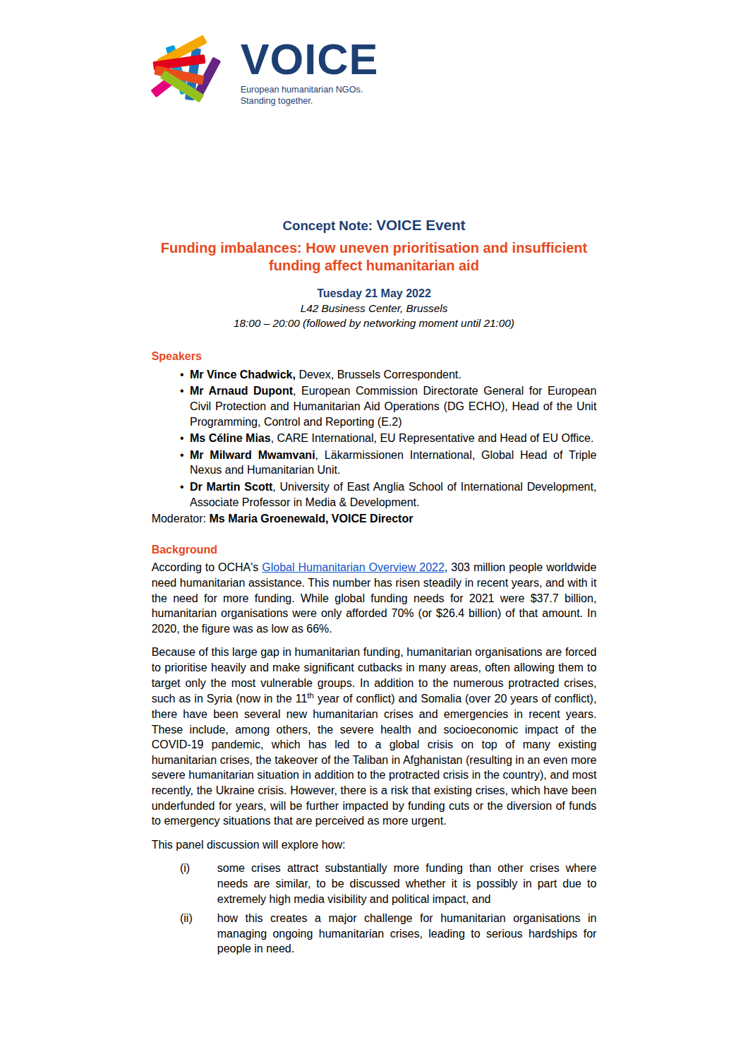VOICE
European humanitarian NGOs.
Standing together.
Concept Note: VOICE Event
Funding imbalances: How uneven prioritisation and insufficient funding affect humanitarian aid
Tuesday 21 May 2022
L42 Business Center, Brussels
18:00 – 20:00 (followed by networking moment until 21:00)
Speakers
Mr Vince Chadwick, Devex, Brussels Correspondent.
Mr Arnaud Dupont, European Commission Directorate General for European Civil Protection and Humanitarian Aid Operations (DG ECHO), Head of the Unit Programming, Control and Reporting (E.2)
Ms Céline Mias, CARE International, EU Representative and Head of EU Office.
Mr Milward Mwamvani, Läkarmissionen International, Global Head of Triple Nexus and Humanitarian Unit.
Dr Martin Scott, University of East Anglia School of International Development, Associate Professor in Media & Development.
Moderator: Ms Maria Groenewald, VOICE Director
Background
According to OCHA's Global Humanitarian Overview 2022, 303 million people worldwide need humanitarian assistance. This number has risen steadily in recent years, and with it the need for more funding. While global funding needs for 2021 were $37.7 billion, humanitarian organisations were only afforded 70% (or $26.4 billion) of that amount. In 2020, the figure was as low as 66%.
Because of this large gap in humanitarian funding, humanitarian organisations are forced to prioritise heavily and make significant cutbacks in many areas, often allowing them to target only the most vulnerable groups. In addition to the numerous protracted crises, such as in Syria (now in the 11th year of conflict) and Somalia (over 20 years of conflict), there have been several new humanitarian crises and emergencies in recent years. These include, among others, the severe health and socioeconomic impact of the COVID-19 pandemic, which has led to a global crisis on top of many existing humanitarian crises, the takeover of the Taliban in Afghanistan (resulting in an even more severe humanitarian situation in addition to the protracted crisis in the country), and most recently, the Ukraine crisis. However, there is a risk that existing crises, which have been underfunded for years, will be further impacted by funding cuts or the diversion of funds to emergency situations that are perceived as more urgent.
This panel discussion will explore how:
some crises attract substantially more funding than other crises where needs are similar, to be discussed whether it is possibly in part due to extremely high media visibility and political impact, and
how this creates a major challenge for humanitarian organisations in managing ongoing humanitarian crises, leading to serious hardships for people in need.